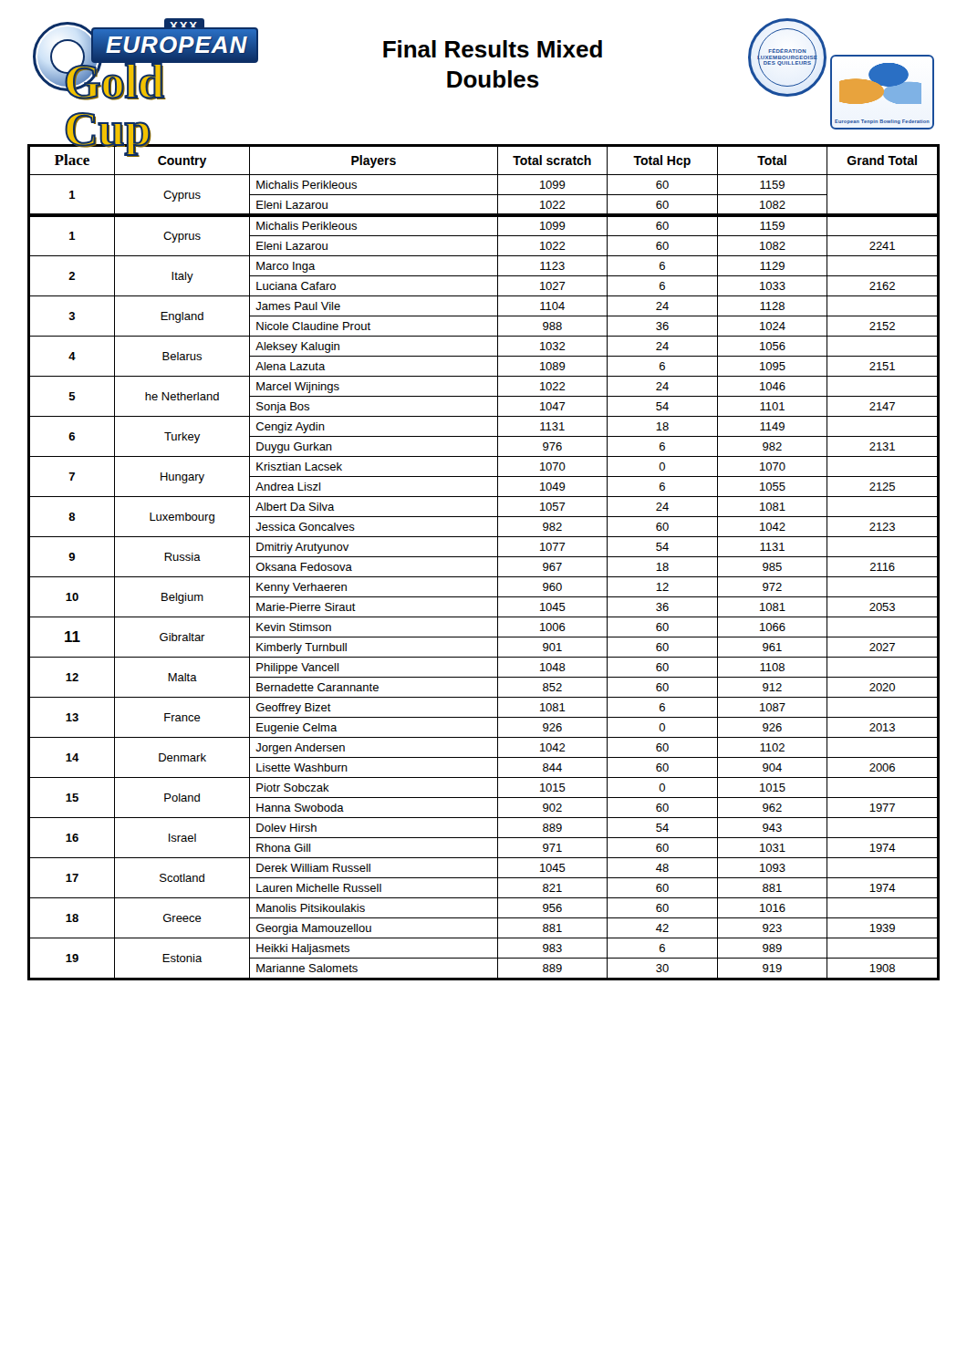XXX
EUROPEAN
Gold Cup
Final Results Mixed
Doubles
FÉDÉRATION
LUXEMBOURGEOISE
DES QUILLEURS
European Tenpin Bowling Federation
| Place | Country | Players | Total scratch | Total Hcp | Total | Grand Total |
| --- | --- | --- | --- | --- | --- | --- |
| 1 | Cyprus | Michalis Perikleous | 1099 | 60 | 1159 | |
| Eleni Lazarou | 1022 | 60 | 1082 |
| 1 | Cyprus | Michalis Perikleous | 1099 | 60 | 1159 | |
| Eleni Lazarou | 1022 | 60 | 1082 | 2241 |
| 2 | Italy | Marco Inga | 1123 | 6 | 1129 | |
| Luciana Cafaro | 1027 | 6 | 1033 | 2162 |
| 3 | England | James Paul Vile | 1104 | 24 | 1128 | |
| Nicole Claudine Prout | 988 | 36 | 1024 | 2152 |
| 4 | Belarus | Aleksey Kalugin | 1032 | 24 | 1056 | |
| Alena Lazuta | 1089 | 6 | 1095 | 2151 |
| 5 | he Netherland | Marcel Wijnings | 1022 | 24 | 1046 | |
| Sonja Bos | 1047 | 54 | 1101 | 2147 |
| 6 | Turkey | Cengiz Aydin | 1131 | 18 | 1149 | |
| Duygu Gurkan | 976 | 6 | 982 | 2131 |
| 7 | Hungary | Krisztian Lacsek | 1070 | 0 | 1070 | |
| Andrea Liszl | 1049 | 6 | 1055 | 2125 |
| 8 | Luxembourg | Albert Da Silva | 1057 | 24 | 1081 | |
| Jessica Goncalves | 982 | 60 | 1042 | 2123 |
| 9 | Russia | Dmitriy Arutyunov | 1077 | 54 | 1131 | |
| Oksana Fedosova | 967 | 18 | 985 | 2116 |
| 10 | Belgium | Kenny Verhaeren | 960 | 12 | 972 | |
| Marie-Pierre Siraut | 1045 | 36 | 1081 | 2053 |
| 11 | Gibraltar | Kevin Stimson | 1006 | 60 | 1066 | |
| Kimberly Turnbull | 901 | 60 | 961 | 2027 |
| 12 | Malta | Philippe Vancell | 1048 | 60 | 1108 | |
| Bernadette Carannante | 852 | 60 | 912 | 2020 |
| 13 | France | Geoffrey Bizet | 1081 | 6 | 1087 | |
| Eugenie Celma | 926 | 0 | 926 | 2013 |
| 14 | Denmark | Jorgen Andersen | 1042 | 60 | 1102 | |
| Lisette Washburn | 844 | 60 | 904 | 2006 |
| 15 | Poland | Piotr Sobczak | 1015 | 0 | 1015 | |
| Hanna Swoboda | 902 | 60 | 962 | 1977 |
| 16 | Israel | Dolev Hirsh | 889 | 54 | 943 | |
| Rhona Gill | 971 | 60 | 1031 | 1974 |
| 17 | Scotland | Derek William Russell | 1045 | 48 | 1093 | |
| Lauren Michelle Russell | 821 | 60 | 881 | 1974 |
| 18 | Greece | Manolis Pitsikoulakis | 956 | 60 | 1016 | |
| Georgia Mamouzellou | 881 | 42 | 923 | 1939 |
| 19 | Estonia | Heikki Haljasmets | 983 | 6 | 989 | |
| Marianne Salomets | 889 | 30 | 919 | 1908 |